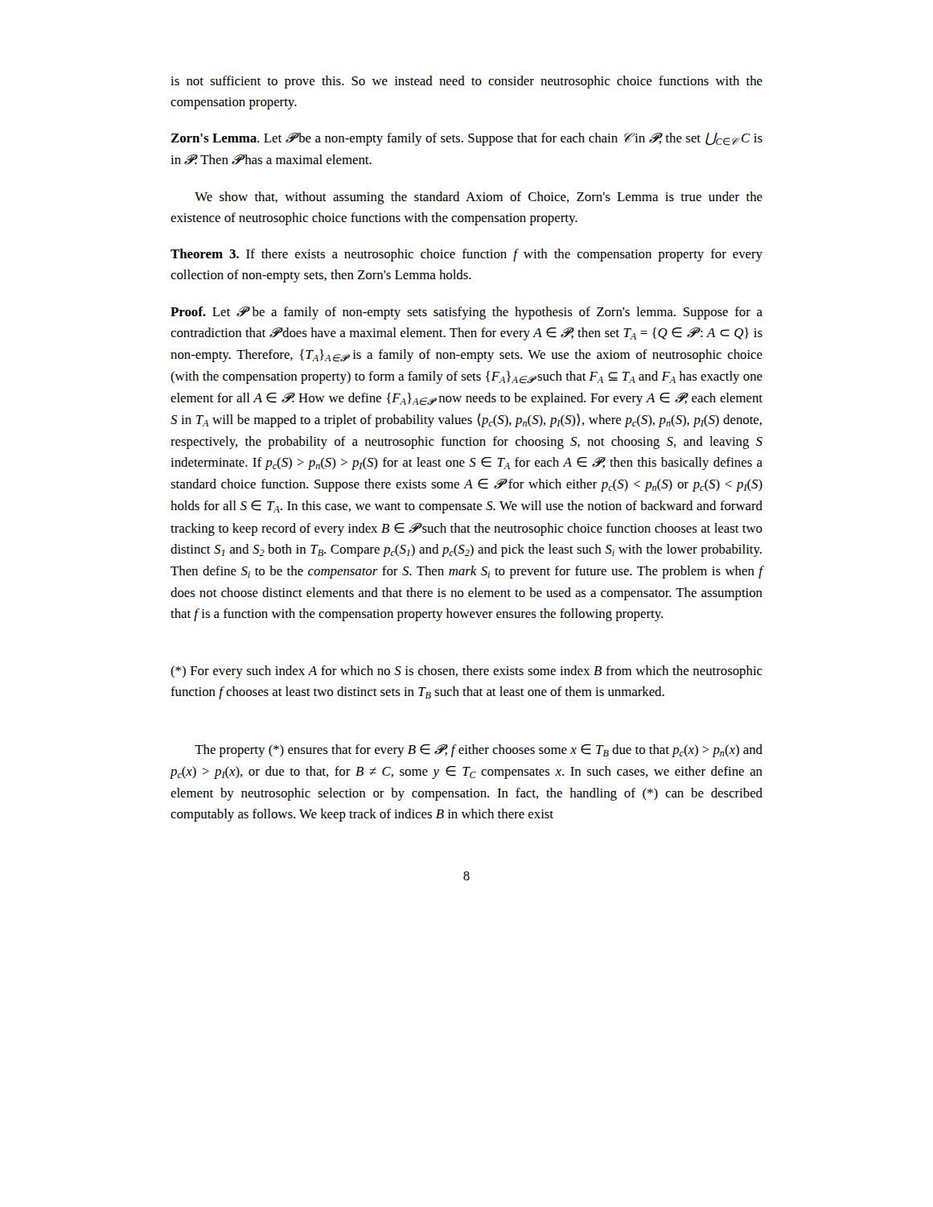is not sufficient to prove this. So we instead need to consider neutrosophic choice functions with the compensation property.
Zorn's Lemma. Let 𝓟 be a non-empty family of sets. Suppose that for each chain 𝒞 in 𝓟, the set ⋃C∈𝒞 C is in 𝓟. Then 𝓟 has a maximal element.
We show that, without assuming the standard Axiom of Choice, Zorn's Lemma is true under the existence of neutrosophic choice functions with the compensation property.
Theorem 3. If there exists a neutrosophic choice function f with the compensation property for every collection of non-empty sets, then Zorn's Lemma holds.
Proof. Let 𝓟 be a family of non-empty sets satisfying the hypothesis of Zorn's lemma. Suppose for a contradiction that 𝓟 does have a maximal element. Then for every A ∈ 𝓟, then set TA = {Q ∈ 𝓟 : A ⊂ Q} is non-empty. Therefore, {TA}A∈𝓟 is a family of non-empty sets. We use the axiom of neutrosophic choice (with the compensation property) to form a family of sets {FA}A∈𝓟 such that FA ⊆ TA and FA has exactly one element for all A ∈ 𝓟. How we define {FA}A∈𝓟 now needs to be explained. For every A ∈ 𝓟, each element S in TA will be mapped to a triplet of probability values ⟨pc(S), pn(S), pI(S)⟩, where pc(S), pn(S), pI(S) denote, respectively, the probability of a neutrosophic function for choosing S, not choosing S, and leaving S indeterminate. If pc(S) > pn(S) > pI(S) for at least one S ∈ TA for each A ∈ 𝓟, then this basically defines a standard choice function. Suppose there exists some A ∈ 𝓟 for which either pc(S) < pn(S) or pc(S) < pI(S) holds for all S ∈ TA. In this case, we want to compensate S. We will use the notion of backward and forward tracking to keep record of every index B ∈ 𝓟 such that the neutrosophic choice function chooses at least two distinct S1 and S2 both in TB. Compare pc(S1) and pc(S2) and pick the least such Si with the lower probability. Then define Si to be the compensator for S. Then mark Si to prevent for future use. The problem is when f does not choose distinct elements and that there is no element to be used as a compensator. The assumption that f is a function with the compensation property however ensures the following property.
(*) For every such index A for which no S is chosen, there exists some index B from which the neutrosophic function f chooses at least two distinct sets in TB such that at least one of them is unmarked.
The property (*) ensures that for every B ∈ 𝓟, f either chooses some x ∈ TB due to that pc(x) > pn(x) and pc(x) > pI(x), or due to that, for B ≠ C, some y ∈ TC compensates x. In such cases, we either define an element by neutrosophic selection or by compensation. In fact, the handling of (*) can be described computably as follows. We keep track of indices B in which there exist
8